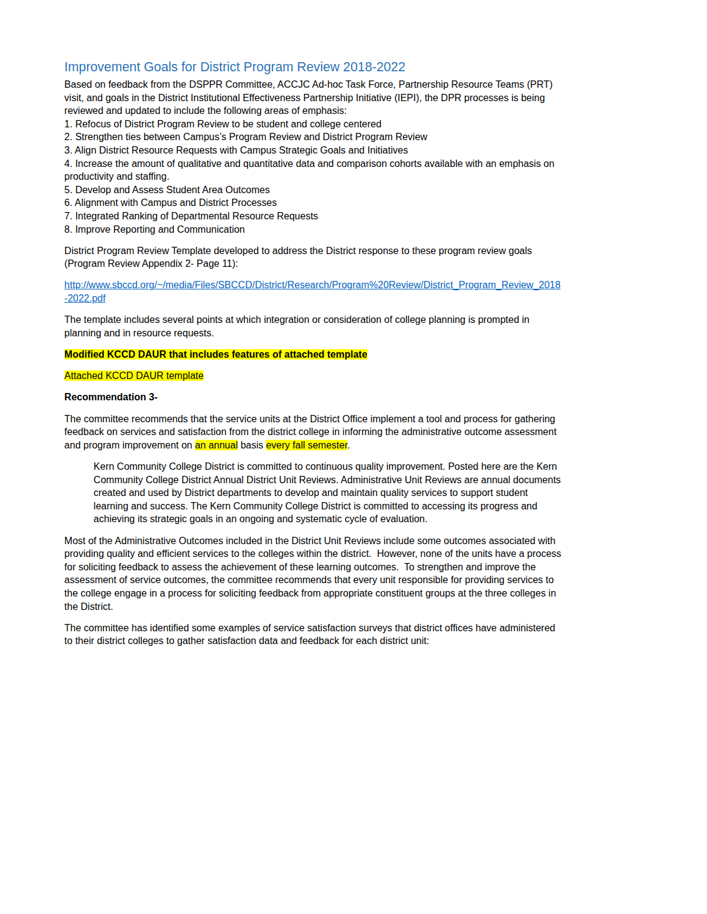Improvement Goals for District Program Review 2018-2022
Based on feedback from the DSPPR Committee, ACCJC Ad-hoc Task Force, Partnership Resource Teams (PRT) visit, and goals in the District Institutional Effectiveness Partnership Initiative (IEPI), the DPR processes is being reviewed and updated to include the following areas of emphasis:
1. Refocus of District Program Review to be student and college centered
2. Strengthen ties between Campus’s Program Review and District Program Review
3. Align District Resource Requests with Campus Strategic Goals and Initiatives
4. Increase the amount of qualitative and quantitative data and comparison cohorts available with an emphasis on productivity and staffing.
5. Develop and Assess Student Area Outcomes
6. Alignment with Campus and District Processes
7. Integrated Ranking of Departmental Resource Requests
8. Improve Reporting and Communication
District Program Review Template developed to address the District response to these program review goals (Program Review Appendix 2- Page 11):
http://www.sbccd.org/~/media/Files/SBCCD/District/Research/Program%20Review/District_Program_Review_2018-2022.pdf
The template includes several points at which integration or consideration of college planning is prompted in planning and in resource requests.
Modified KCCD DAUR that includes features of attached template
Attached KCCD DAUR template
Recommendation 3-
The committee recommends that the service units at the District Office implement a tool and process for gathering feedback on services and satisfaction from the district college in informing the administrative outcome assessment and program improvement on an annual basis every fall semester.
Kern Community College District is committed to continuous quality improvement. Posted here are the Kern Community College District Annual District Unit Reviews. Administrative Unit Reviews are annual documents created and used by District departments to develop and maintain quality services to support student learning and success. The Kern Community College District is committed to accessing its progress and achieving its strategic goals in an ongoing and systematic cycle of evaluation.
Most of the Administrative Outcomes included in the District Unit Reviews include some outcomes associated with providing quality and efficient services to the colleges within the district. However, none of the units have a process for soliciting feedback to assess the achievement of these learning outcomes. To strengthen and improve the assessment of service outcomes, the committee recommends that every unit responsible for providing services to the college engage in a process for soliciting feedback from appropriate constituent groups at the three colleges in the District.
The committee has identified some examples of service satisfaction surveys that district offices have administered to their district colleges to gather satisfaction data and feedback for each district unit: